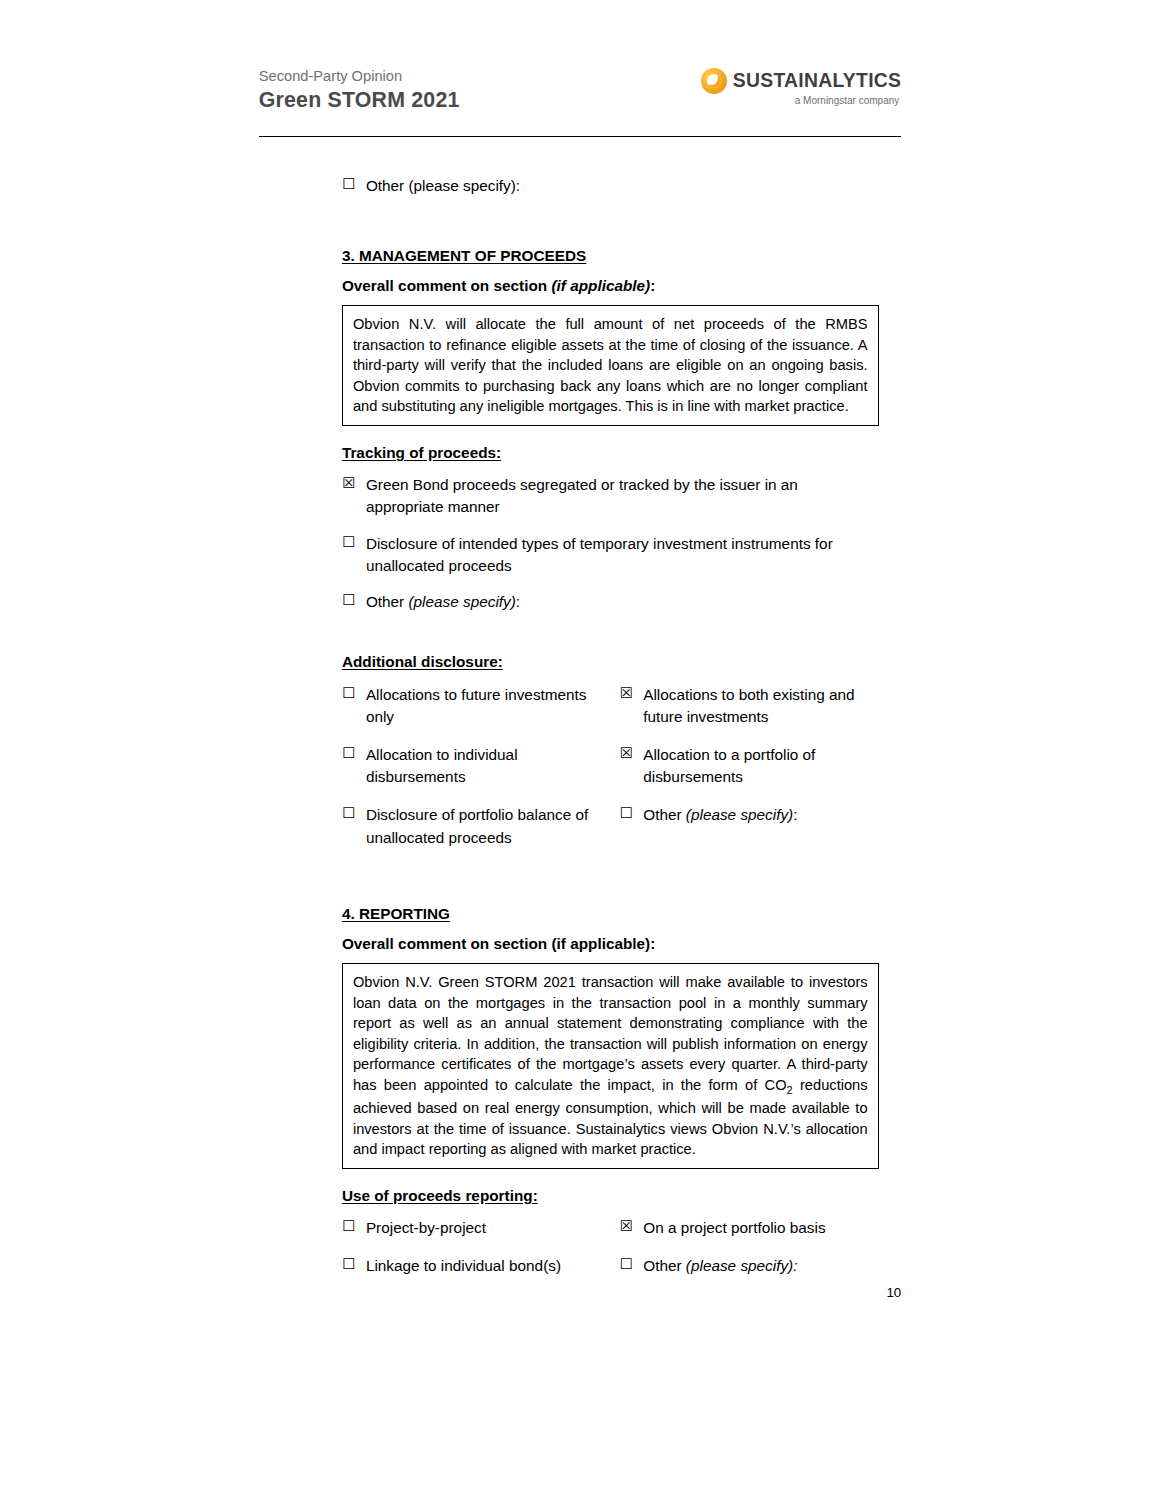Second-Party Opinion
Green STORM 2021
SUSTAINALYTICS
a Morningstar company
☐
Other (please specify):
3. MANAGEMENT OF PROCEEDS
Overall comment on section (if applicable):
Obvion N.V. will allocate the full amount of net proceeds of the RMBS transaction to refinance eligible assets at the time of closing of the issuance. A third-party will verify that the included loans are eligible on an ongoing basis. Obvion commits to purchasing back any loans which are no longer compliant and substituting any ineligible mortgages. This is in line with market practice.
Tracking of proceeds:
☒
Green Bond proceeds segregated or tracked by the issuer in an appropriate manner
☐
Disclosure of intended types of temporary investment instruments for unallocated proceeds
☐
Other (please specify):
Additional disclosure:
☐
Allocations to future investments only
☒
Allocations to both existing and future investments
☐
Allocation to individual disbursements
☒
Allocation to a portfolio of disbursements
☐
Disclosure of portfolio balance of unallocated proceeds
☐
Other (please specify):
4. REPORTING
Overall comment on section (if applicable):
Obvion N.V. Green STORM 2021 transaction will make available to investors loan data on the mortgages in the transaction pool in a monthly summary report as well as an annual statement demonstrating compliance with the eligibility criteria. In addition, the transaction will publish information on energy performance certificates of the mortgage’s assets every quarter. A third-party has been appointed to calculate the impact, in the form of CO2 reductions achieved based on real energy consumption, which will be made available to investors at the time of issuance. Sustainalytics views Obvion N.V.’s allocation and impact reporting as aligned with market practice.
Use of proceeds reporting:
☐
Project-by-project
☒
On a project portfolio basis
☐
Linkage to individual bond(s)
☐
Other (please specify):
10